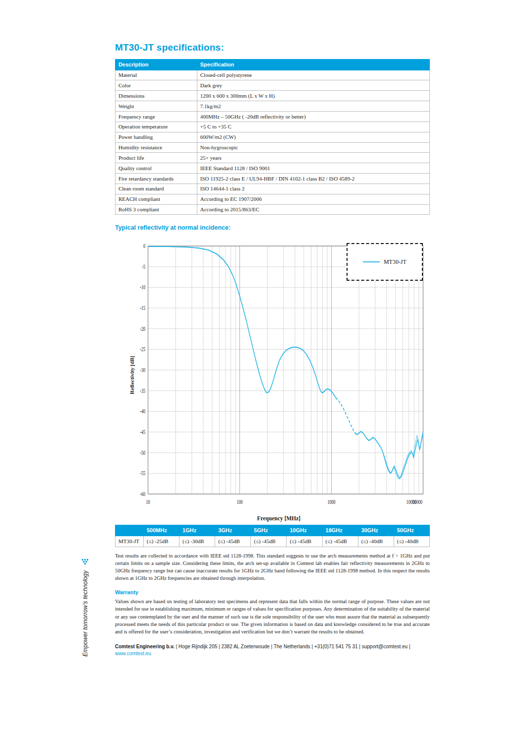MT30-JT specifications:
| Description | Specification |
| --- | --- |
| Material | Closed-cell polystyrene |
| Color | Dark grey |
| Dimensions | 1200 x 600 x 300mm (L x W x H) |
| Weight | 7.1kg/m2 |
| Frequency range | 400MHz – 50GHz ( -20dB reflectivity or better) |
| Operation temperature | +5 C to +35 C |
| Power handling | 600W/m2 (CW) |
| Humidity resistance | Non-hygroscopic |
| Product life | 25+ years |
| Quality control | IEEE Standard 1128 / ISO 9001 |
| Fire retardancy standards | ISO 11925-2 class E / UL94-HBF / DIN 4102-1 class B2 / ISO 4589-2 |
| Clean room standard | ISO 14644-1 class 2 |
| REACH compliant | According to EC 1907/2006 |
| RoHS 3 compliant | According to 2015/863/EC |
Typical reflectivity at normal incidence:
Reflectivity [dB]
0 -5 -10 -15 -20 -25 -30 -35 -40 -45 -50 -55 -60 10 100 1000 10000 50000
MT30-JT
Frequency [MHz]
| | 500MHz | 1GHz | 3GHz | 5GHz | 10GHz | 18GHz | 30GHz | 50GHz |
| --- | --- | --- | --- | --- | --- | --- | --- | --- |
| MT30-JT | (≤) -25dB | (≤) -30dB | (≤) -45dB | (≤) -45dB | (≤) -45dB | (≤) -45dB | (≤) -40dB | (≤) -40dB |
Test results are collected in accordance with IEEE std 1128-1998. This standard suggests to use the arch measurements method at f > 1GHz and put certain limits on a sample size. Considering these limits, the arch set-up available in Comtest lab enables fair reflectivity measurements in 2GHz to 50GHz frequency range but can cause inaccurate results for 1GHz to 2GHz band following the IEEE std 1128-1998 method. In this respect the results shown at 1GHz to 2GHz frequencies are obtained through interpolation.
Warranty
Values shown are based on testing of laboratory test specimens and represent data that falls within the normal range of purpose. These values are not intended for use in establishing maximum, minimum or ranges of values for specification purposes. Any determination of the suitability of the material or any use contemplated by the user and the manner of such use is the sole responsibility of the user who must assure that the material as subsequently processed meets the needs of this particular product or use. The given information is based on data and knowledge considered to be true and accurate and is offered for the user’s consideration, investigation and verification but we don’t warrant the results to be obtained.
Comtest Engineering b.v. | Hoge Rijndijk 205 | 2382 AL Zoeterwoude | The Netherlands | +31(0)71 541 75 31 | support@comtest.eu | www.comtest.eu
Empower tomorrow’s technology